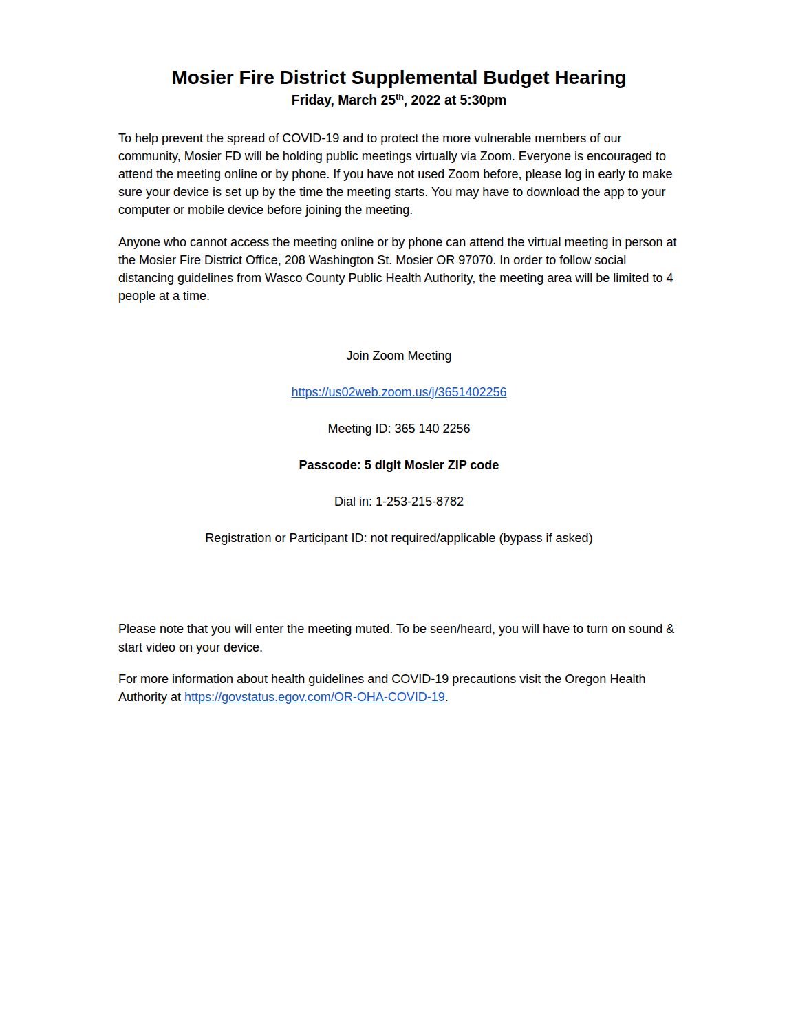Mosier Fire District Supplemental Budget Hearing
Friday, March 25th, 2022 at 5:30pm
To help prevent the spread of COVID-19 and to protect the more vulnerable members of our community, Mosier FD will be holding public meetings virtually via Zoom. Everyone is encouraged to attend the meeting online or by phone. If you have not used Zoom before, please log in early to make sure your device is set up by the time the meeting starts. You may have to download the app to your computer or mobile device before joining the meeting.
Anyone who cannot access the meeting online or by phone can attend the virtual meeting in person at the Mosier Fire District Office, 208 Washington St. Mosier OR 97070. In order to follow social distancing guidelines from Wasco County Public Health Authority, the meeting area will be limited to 4 people at a time.
Join Zoom Meeting
https://us02web.zoom.us/j/3651402256
Meeting ID: 365 140 2256
Passcode: 5 digit Mosier ZIP code
Dial in: 1-253-215-8782
Registration or Participant ID: not required/applicable (bypass if asked)
Please note that you will enter the meeting muted. To be seen/heard, you will have to turn on sound & start video on your device.
For more information about health guidelines and COVID-19 precautions visit the Oregon Health Authority at https://govstatus.egov.com/OR-OHA-COVID-19.